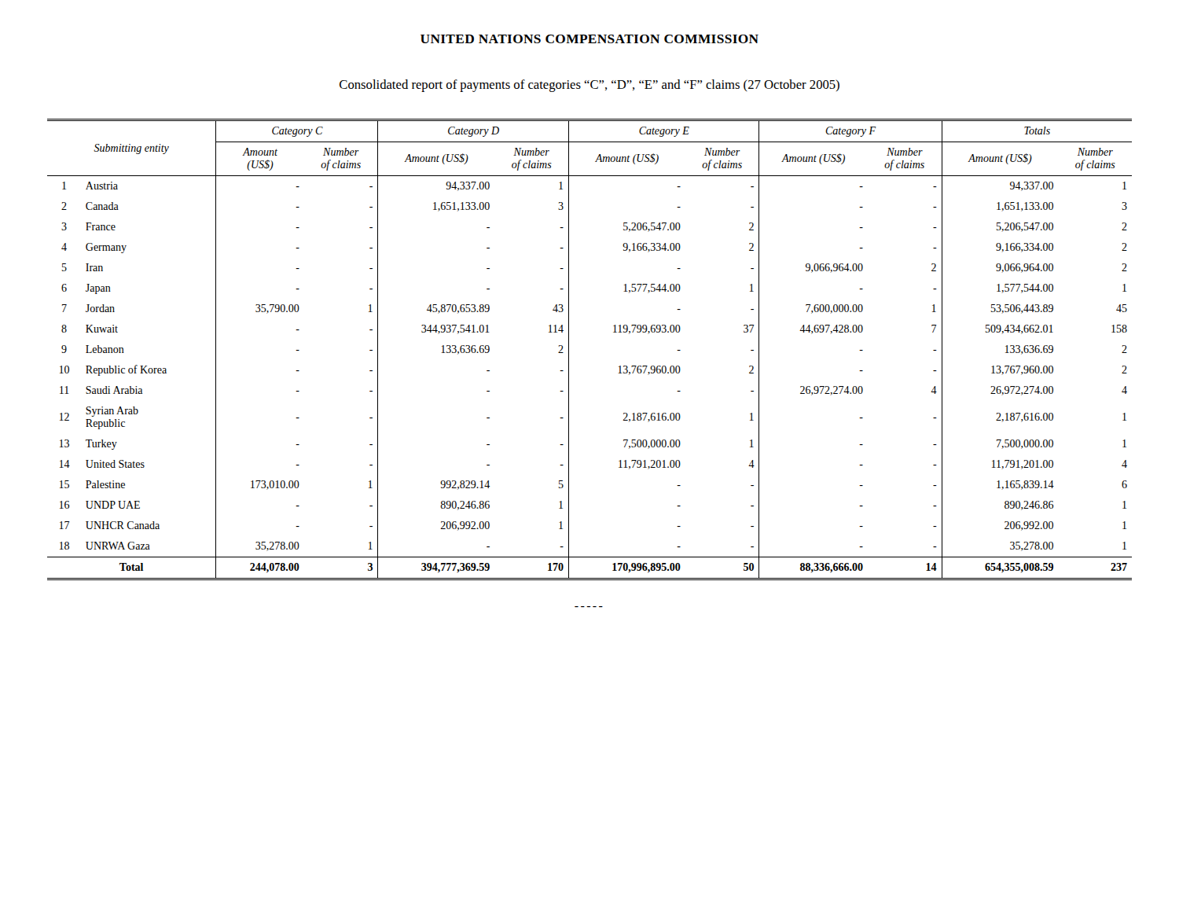UNITED NATIONS COMPENSATION COMMISSION
Consolidated report of payments of categories “C”, “D”, “E” and “F” claims (27 October 2005)
| Submitting entity | Category C | Category D | Category E | Category F | Totals |
| --- | --- | --- | --- | --- | --- |
| Amount (US$) | Number of claims | Amount (US$) | Number of claims | Amount (US$) | Number of claims | Amount (US$) | Number of claims | Amount (US$) | Number of claims |
| 1 | Austria | - | - | 94,337.00 | 1 | - | - | - | - | 94,337.00 | 1 |
| 2 | Canada | - | - | 1,651,133.00 | 3 | - | - | - | - | 1,651,133.00 | 3 |
| 3 | France | - | - | - | - | 5,206,547.00 | 2 | - | - | 5,206,547.00 | 2 |
| 4 | Germany | - | - | - | - | 9,166,334.00 | 2 | - | - | 9,166,334.00 | 2 |
| 5 | Iran | - | - | - | - | - | - | 9,066,964.00 | 2 | 9,066,964.00 | 2 |
| 6 | Japan | - | - | - | - | 1,577,544.00 | 1 | - | - | 1,577,544.00 | 1 |
| 7 | Jordan | 35,790.00 | 1 | 45,870,653.89 | 43 | - | - | 7,600,000.00 | 1 | 53,506,443.89 | 45 |
| 8 | Kuwait | - | - | 344,937,541.01 | 114 | 119,799,693.00 | 37 | 44,697,428.00 | 7 | 509,434,662.01 | 158 |
| 9 | Lebanon | - | - | 133,636.69 | 2 | - | - | - | - | 133,636.69 | 2 |
| 10 | Republic of Korea | - | - | - | - | 13,767,960.00 | 2 | - | - | 13,767,960.00 | 2 |
| 11 | Saudi Arabia | - | - | - | - | - | - | 26,972,274.00 | 4 | 26,972,274.00 | 4 |
| 12 | Syrian Arab Republic | - | - | - | - | 2,187,616.00 | 1 | - | - | 2,187,616.00 | 1 |
| 13 | Turkey | - | - | - | - | 7,500,000.00 | 1 | - | - | 7,500,000.00 | 1 |
| 14 | United States | - | - | - | - | 11,791,201.00 | 4 | - | - | 11,791,201.00 | 4 |
| 15 | Palestine | 173,010.00 | 1 | 992,829.14 | 5 | - | - | - | - | 1,165,839.14 | 6 |
| 16 | UNDP UAE | - | - | 890,246.86 | 1 | - | - | - | - | 890,246.86 | 1 |
| 17 | UNHCR Canada | - | - | 206,992.00 | 1 | - | - | - | - | 206,992.00 | 1 |
| 18 | UNRWA Gaza | 35,278.00 | 1 | - | - | - | - | - | - | 35,278.00 | 1 |
| Total | 244,078.00 | 3 | 394,777,369.59 | 170 | 170,996,895.00 | 50 | 88,336,666.00 | 14 | 654,355,008.59 | 237 |
-----